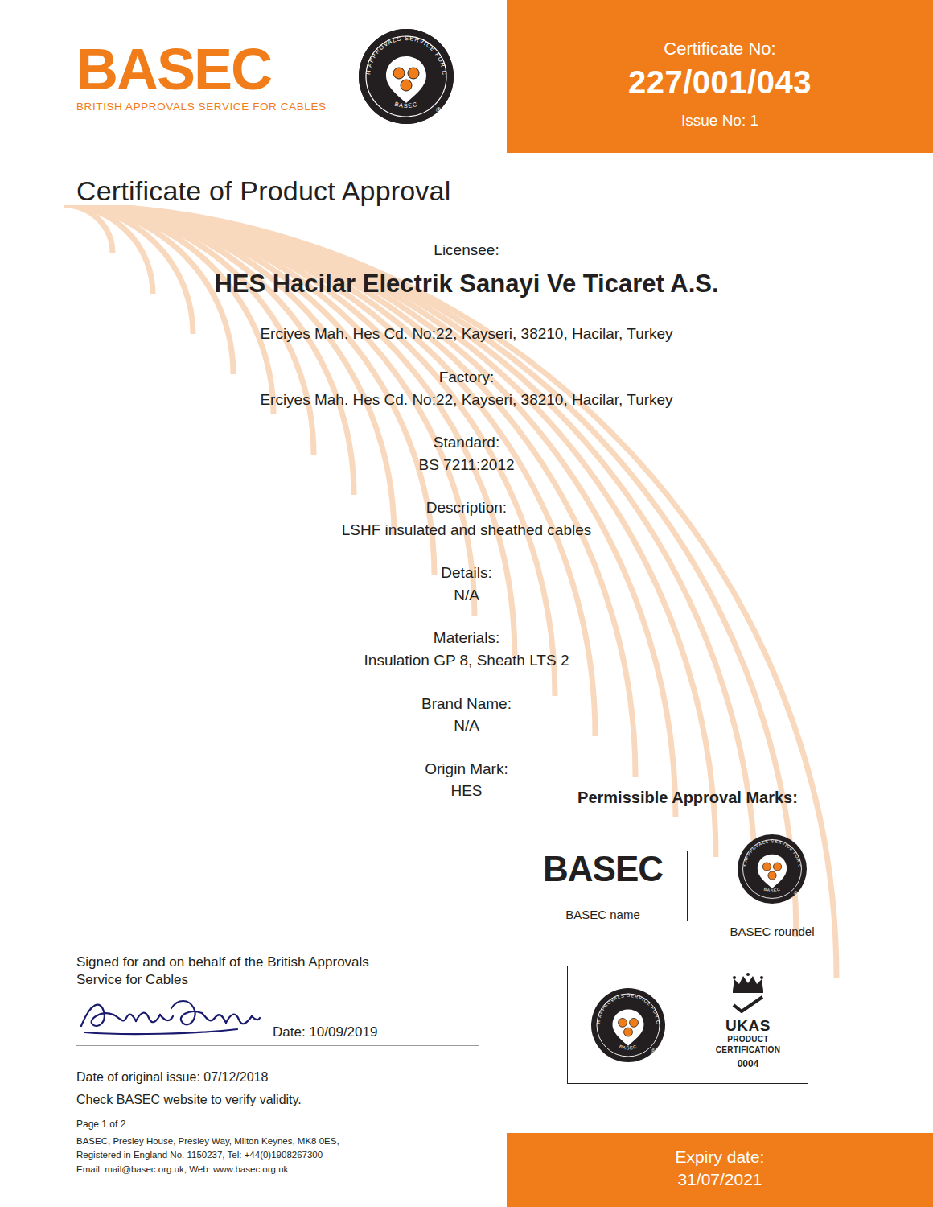BASEC BRITISH APPROVALS SERVICE FOR CABLES
BRITISH APPROVALS SERVICE FOR CABLES BASEC ®
Certificate No:
227/001/043
Issue No: 1
Certificate of Product Approval
Licensee:
HES Hacilar Electrik Sanayi Ve Ticaret A.S.
Erciyes Mah. Hes Cd. No:22, Kayseri, 38210, Hacilar, Turkey
Factory: Erciyes Mah. Hes Cd. No:22, Kayseri, 38210, Hacilar, Turkey
Standard: BS 7211:2012
Description: LSHF insulated and sheathed cables
Details: N/A
Materials: Insulation GP 8, Sheath LTS 2
Brand Name: N/A
Origin Mark: HES
Permissible Approval Marks:
BASEC
BASEC name
BRITISH APPROVALS SERVICE FOR CABLES BASEC ®
BASEC roundel
BRITISH APPROVALS SERVICE FOR CABLES BASEC ®
UKAS
PRODUCT
CERTIFICATION
0004
Signed for and on behalf of the British Approvals
Service for Cables
Date: 10/09/2019
Date of original issue: 07/12/2018
Check BASEC website to verify validity.
Page 1 of 2
BASEC, Presley House, Presley Way, Milton Keynes, MK8 0ES,
Registered in England No. 1150237, Tel: +44(0)1908267300
Email: mail@basec.org.uk, Web: www.basec.org.uk
Expiry date:
31/07/2021